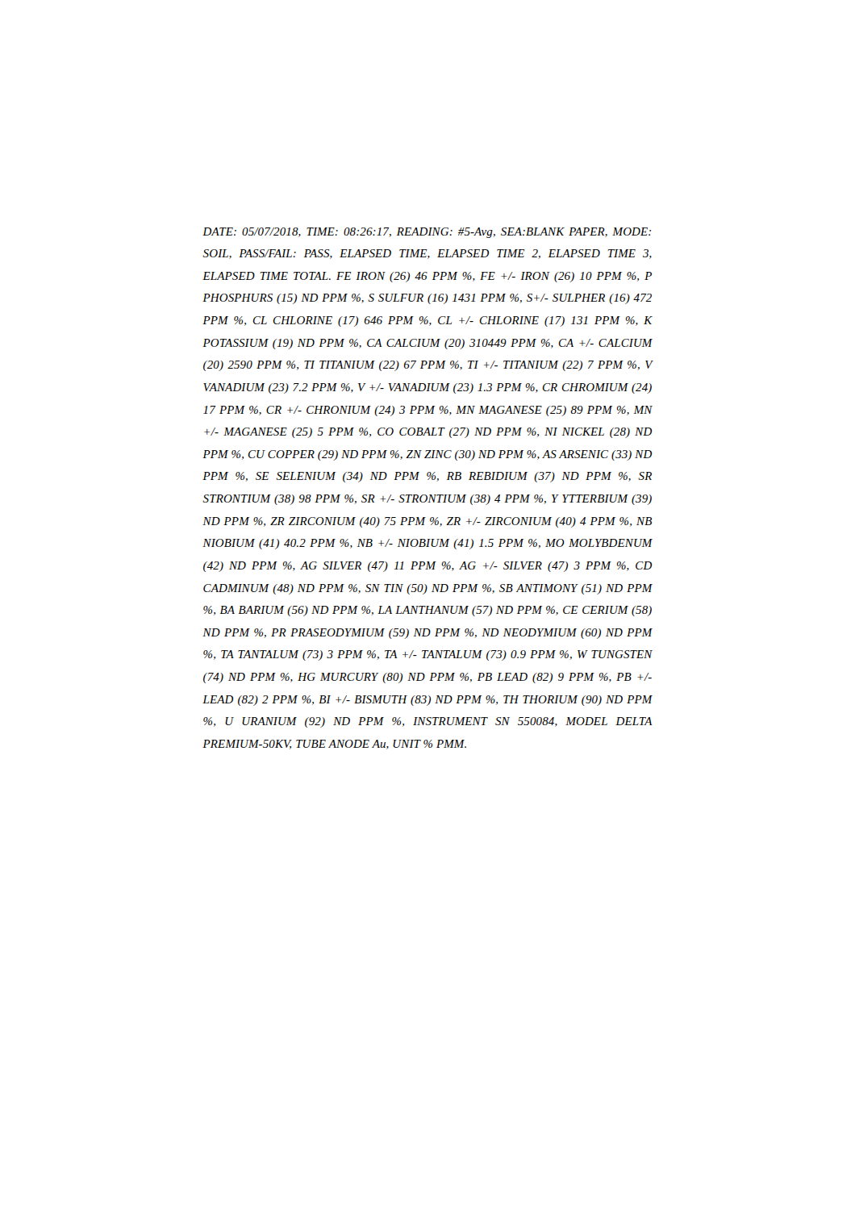DATE: 05/07/2018, TIME: 08:26:17, READING: #5-Avg, SEA:BLANK PAPER, MODE: SOIL, PASS/FAIL: PASS, ELAPSED TIME, ELAPSED TIME 2, ELAPSED TIME 3, ELAPSED TIME TOTAL. FE IRON (26) 46 PPM %, FE +/- IRON (26) 10 PPM %, P PHOSPHURS (15) ND PPM %, S SULFUR (16) 1431 PPM %, S+/- SULPHER (16) 472 PPM %, CL CHLORINE (17) 646 PPM %, CL +/- CHLORINE (17) 131 PPM %, K POTASSIUM (19) ND PPM %, CA CALCIUM (20) 310449 PPM %, CA +/- CALCIUM (20) 2590 PPM %, TI TITANIUM (22) 67 PPM %, TI +/- TITANIUM (22) 7 PPM %, V VANADIUM (23) 7.2 PPM %, V +/- VANADIUM (23) 1.3 PPM %, CR CHROMIUM (24) 17 PPM %, CR +/- CHRONIUM (24) 3 PPM %, MN MAGANESE (25) 89 PPM %, MN +/- MAGANESE (25) 5 PPM %, CO COBALT (27) ND PPM %, NI NICKEL (28) ND PPM %, CU COPPER (29) ND PPM %, ZN ZINC (30) ND PPM %, AS ARSENIC (33) ND PPM %, SE SELENIUM (34) ND PPM %, RB REBIDIUM (37) ND PPM %, SR STRONTIUM (38) 98 PPM %, SR +/- STRONTIUM (38) 4 PPM %, Y YTTERBIUM (39) ND PPM %, ZR ZIRCONIUM (40) 75 PPM %, ZR +/- ZIRCONIUM (40) 4 PPM %, NB NIOBIUM (41) 40.2 PPM %, NB +/- NIOBIUM (41) 1.5 PPM %, MO MOLYBDENUM (42) ND PPM %, AG SILVER (47) 11 PPM %, AG +/- SILVER (47) 3 PPM %, CD CADMINUM (48) ND PPM %, SN TIN (50) ND PPM %, SB ANTIMONY (51) ND PPM %, BA BARIUM (56) ND PPM %, LA LANTHANUM (57) ND PPM %, CE CERIUM (58) ND PPM %, PR PRASEODYMIUM (59) ND PPM %, ND NEODYMIUM (60) ND PPM %, TA TANTALUM (73) 3 PPM %, TA +/- TANTALUM (73) 0.9 PPM %, W TUNGSTEN (74) ND PPM %, HG MURCURY (80) ND PPM %, PB LEAD (82) 9 PPM %, PB +/- LEAD (82) 2 PPM %, BI +/- BISMUTH (83) ND PPM %, TH THORIUM (90) ND PPM %, U URANIUM (92) ND PPM %, INSTRUMENT SN 550084, MODEL DELTA PREMIUM-50KV, TUBE ANODE Au, UNIT % PMM.